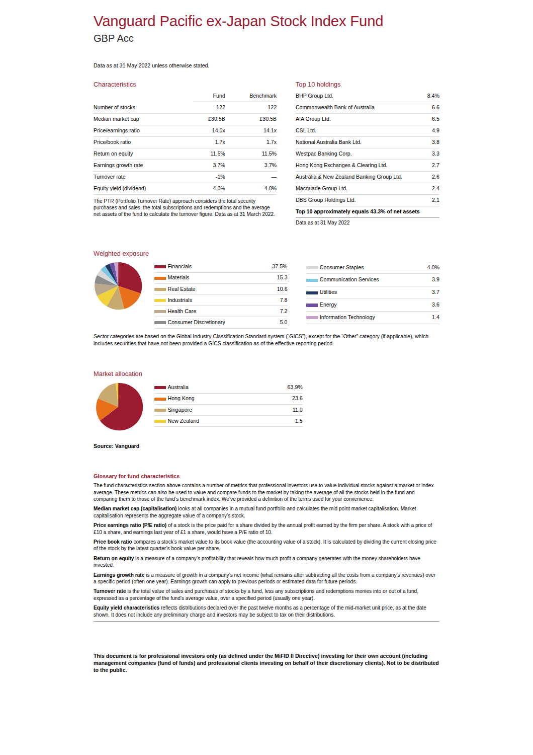Vanguard Pacific ex-Japan Stock Index Fund
GBP Acc
Data as at 31 May 2022 unless otherwise stated.
Characteristics
| | Fund | Benchmark |
| --- | --- | --- |
| Number of stocks | 122 | 122 |
| Median market cap | £30.5B | £30.5B |
| Price/earnings ratio | 14.0x | 14.1x |
| Price/book ratio | 1.7x | 1.7x |
| Return on equity | 11.5% | 11.5% |
| Earnings growth rate | 3.7% | 3.7% |
| Turnover rate | -1% | — |
| Equity yield (dividend) | 4.0% | 4.0% |
The PTR (Portfolio Turnover Rate) approach considers the total security purchases and sales, the total subscriptions and redemptions and the average net assets of the fund to calculate the turnover figure. Data as at 31 March 2022.
Top 10 holdings
| BHP Group Ltd. | 8.4% |
| Commonwealth Bank of Australia | 6.6 |
| AIA Group Ltd. | 6.5 |
| CSL Ltd. | 4.9 |
| National Australia Bank Ltd. | 3.8 |
| Westpac Banking Corp. | 3.3 |
| Hong Kong Exchanges & Clearing Ltd. | 2.7 |
| Australia & New Zealand Banking Group Ltd. | 2.6 |
| Macquarie Group Ltd. | 2.4 |
| DBS Group Holdings Ltd. | 2.1 |
| Top 10 approximately equals 43.3% of net assets | |
Data as at 31 May 2022
Weighted exposure
| | Financials | 37.5% |
| | Materials | 15.3 |
| | Real Estate | 10.6 |
| | Industrials | 7.8 |
| | Health Care | 7.2 |
| | Consumer Discretionary | 5.0 |
| | Consumer Staples | 4.0% |
| | Communication Services | 3.9 |
| | Utilities | 3.7 |
| | Energy | 3.6 |
| | Information Technology | 1.4 |
Sector categories are based on the Global Industry Classification Standard system (“GICS”), except for the “Other” category (if applicable), which includes securities that have not been provided a GICS classification as of the effective reporting period.
Market allocation
| | Australia | 63.9% |
| | Hong Kong | 23.6 |
| | Singapore | 11.0 |
| | New Zealand | 1.5 |
Source: Vanguard
Glossary for fund characteristics
The fund characteristics section above contains a number of metrics that professional investors use to value individual stocks against a market or index average. These metrics can also be used to value and compare funds to the market by taking the average of all the stocks held in the fund and comparing them to those of the fund’s benchmark index. We’ve provided a definition of the terms used for your convenience.
Median market cap (capitalisation) looks at all companies in a mutual fund portfolio and calculates the mid point market capitalisation. Market capitalisation represents the aggregate value of a company’s stock.
Price earnings ratio (P/E ratio) of a stock is the price paid for a share divided by the annual profit earned by the firm per share. A stock with a price of £10 a share, and earnings last year of £1 a share, would have a P/E ratio of 10.
Price book ratio compares a stock’s market value to its book value (the accounting value of a stock). It is calculated by dividing the current closing price of the stock by the latest quarter’s book value per share.
Return on equity is a measure of a company’s profitability that reveals how much profit a company generates with the money shareholders have invested.
Earnings growth rate is a measure of growth in a company’s net income (what remains after subtracting all the costs from a company’s revenues) over a specific period (often one year). Earnings growth can apply to previous periods or estimated data for future periods.
Turnover rate is the total value of sales and purchases of stocks by a fund, less any subscriptions and redemptions monies into or out of a fund, expressed as a percentage of the fund’s average value, over a specified period (usually one year).
Equity yield characteristics reflects distributions declared over the past twelve months as a percentage of the mid-market unit price, as at the date shown. It does not include any preliminary charge and investors may be subject to tax on their distributions.
This document is for professional investors only (as defined under the MiFID II Directive) investing for their own account (including management companies (fund of funds) and professional clients investing on behalf of their discretionary clients). Not to be distributed to the public.